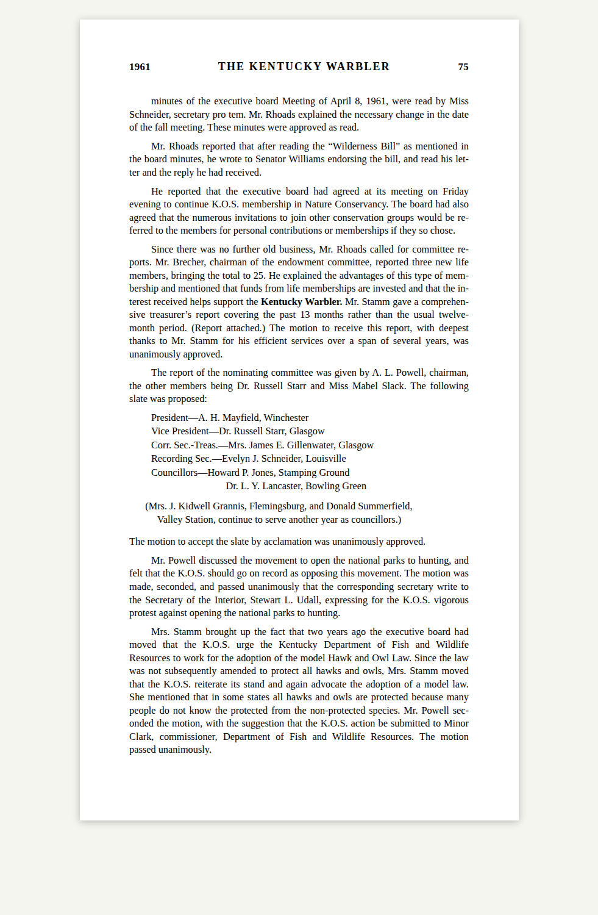1961 THE KENTUCKY WARBLER 75
minutes of the executive board Meeting of April 8, 1961, were read by Miss Schneider, secretary pro tem. Mr. Rhoads explained the necessary change in the date of the fall meeting. These minutes were approved as read.
Mr. Rhoads reported that after reading the “Wilderness Bill” as mentioned in the board minutes, he wrote to Senator Williams endorsing the bill, and read his letter and the reply he had received.
He reported that the executive board had agreed at its meeting on Friday evening to continue K.O.S. membership in Nature Conservancy. The board had also agreed that the numerous invitations to join other conservation groups would be referred to the members for personal contributions or memberships if they so chose.
Since there was no further old business, Mr. Rhoads called for committee reports. Mr. Brecher, chairman of the endowment committee, reported three new life members, bringing the total to 25. He explained the advantages of this type of membership and mentioned that funds from life memberships are invested and that the interest received helps support the Kentucky Warbler. Mr. Stamm gave a comprehensive treasurer’s report covering the past 13 months rather than the usual twelve-month period. (Report attached.) The motion to receive this report, with deepest thanks to Mr. Stamm for his efficient services over a span of several years, was unanimously approved.
The report of the nominating committee was given by A. L. Powell, chairman, the other members being Dr. Russell Starr and Miss Mabel Slack. The following slate was proposed:
President—A. H. Mayfield, Winchester
Vice President—Dr. Russell Starr, Glasgow
Corr. Sec.-Treas.—Mrs. James E. Gillenwater, Glasgow
Recording Sec.—Evelyn J. Schneider, Louisville
Councillors—Howard P. Jones, Stamping Ground
Dr. L. Y. Lancaster, Bowling Green
(Mrs. J. Kidwell Grannis, Flemingsburg, and Donald Summerfield, Valley Station, continue to serve another year as councillors.)
The motion to accept the slate by acclamation was unanimously approved.
Mr. Powell discussed the movement to open the national parks to hunting, and felt that the K.O.S. should go on record as opposing this movement. The motion was made, seconded, and passed unanimously that the corresponding secretary write to the Secretary of the Interior, Stewart L. Udall, expressing for the K.O.S. vigorous protest against opening the national parks to hunting.
Mrs. Stamm brought up the fact that two years ago the executive board had moved that the K.O.S. urge the Kentucky Department of Fish and Wildlife Resources to work for the adoption of the model Hawk and Owl Law. Since the law was not subsequently amended to protect all hawks and owls, Mrs. Stamm moved that the K.O.S. reiterate its stand and again advocate the adoption of a model law. She mentioned that in some states all hawks and owls are protected because many people do not know the protected from the non-protected species. Mr. Powell seconded the motion, with the suggestion that the K.O.S. action be submitted to Minor Clark, commissioner, Department of Fish and Wildlife Resources. The motion passed unanimously.